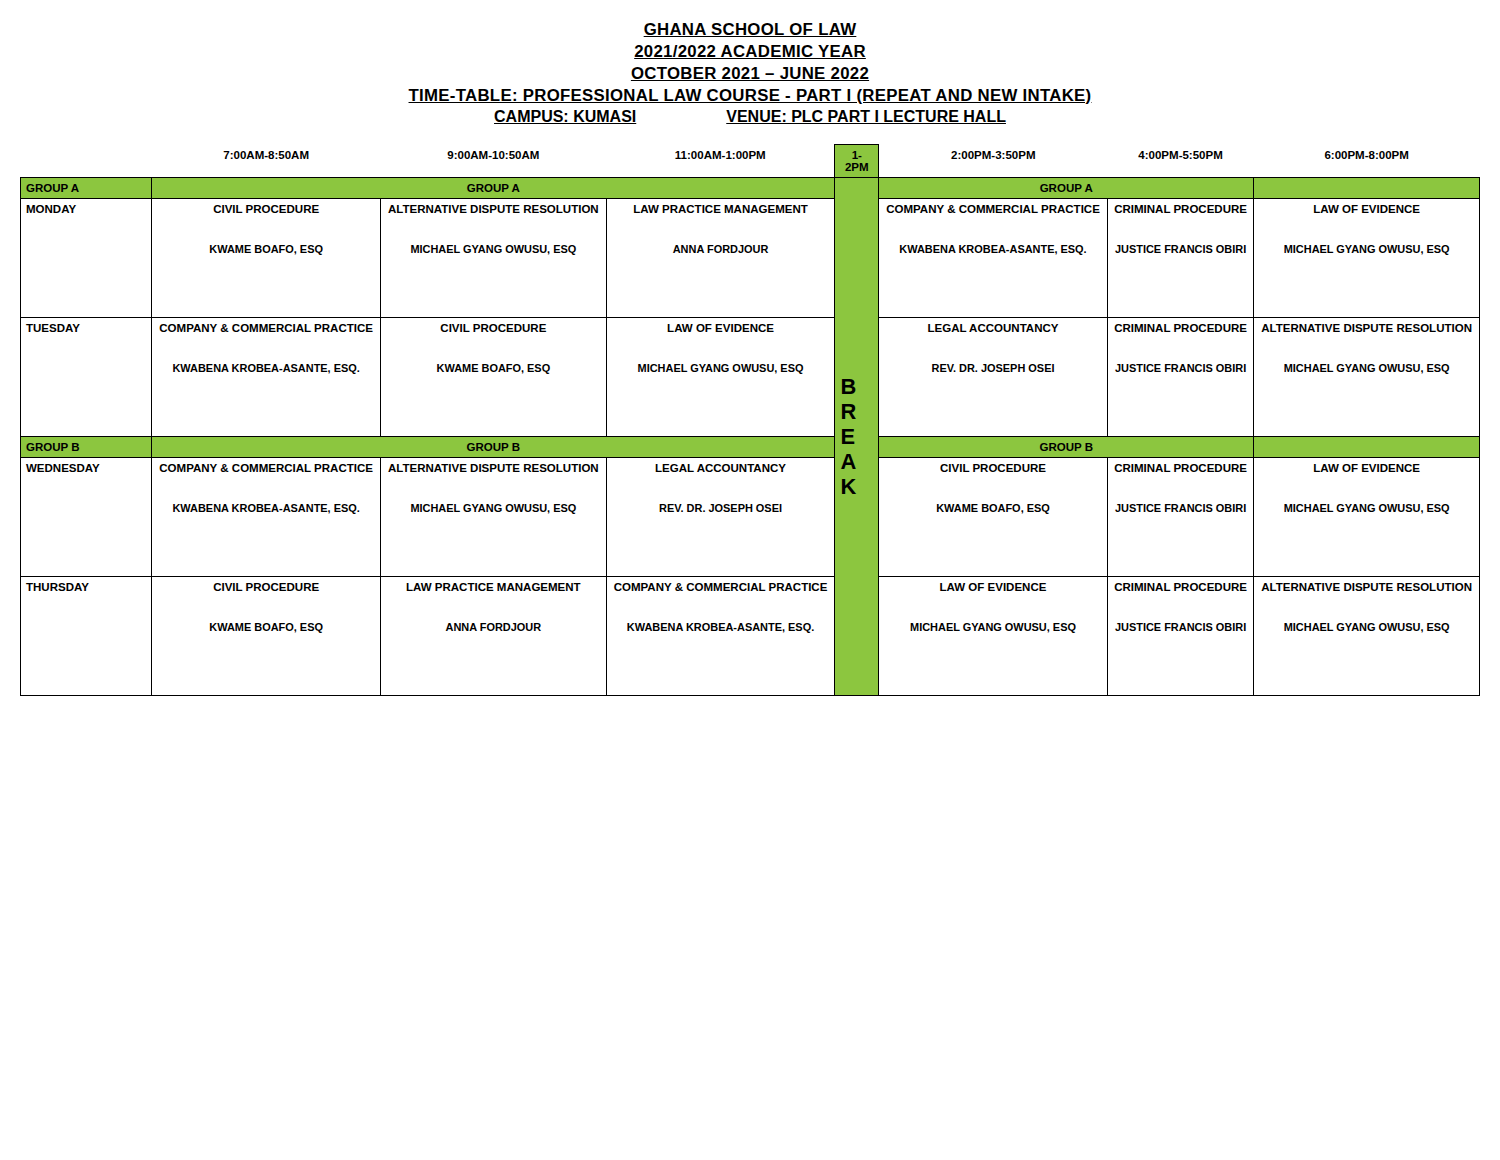GHANA SCHOOL OF LAW
2021/2022 ACADEMIC YEAR
OCTOBER 2021 – JUNE 2022
TIME-TABLE: PROFESSIONAL LAW COURSE - PART I (REPEAT AND NEW INTAKE)
CAMPUS: KUMASI VENUE: PLC PART I LECTURE HALL
| | 7:00AM-8:50AM | 9:00AM-10:50AM | 11:00AM-1:00PM | 1-2PM | 2:00PM-3:50PM | 4:00PM-5:50PM | 6:00PM-8:00PM |
| --- | --- | --- | --- | --- | --- | --- | --- |
| GROUP A | GROUP A | B R E A K | GROUP A | |
| MONDAY | CIVIL PROCEDURE KWAME BOAFO, ESQ | ALTERNATIVE DISPUTE RESOLUTION MICHAEL GYANG OWUSU, ESQ | LAW PRACTICE MANAGEMENT ANNA FORDJOUR | COMPANY & COMMERCIAL PRACTICE KWABENA KROBEA-ASANTE, ESQ. | CRIMINAL PROCEDURE JUSTICE FRANCIS OBIRI | LAW OF EVIDENCE MICHAEL GYANG OWUSU, ESQ |
| TUESDAY | COMPANY & COMMERCIAL PRACTICE KWABENA KROBEA-ASANTE, ESQ. | CIVIL PROCEDURE KWAME BOAFO, ESQ | LAW OF EVIDENCE MICHAEL GYANG OWUSU, ESQ | LEGAL ACCOUNTANCY REV. DR. JOSEPH OSEI | CRIMINAL PROCEDURE JUSTICE FRANCIS OBIRI | ALTERNATIVE DISPUTE RESOLUTION MICHAEL GYANG OWUSU, ESQ |
| GROUP B | GROUP B | GROUP B | |
| WEDNESDAY | COMPANY & COMMERCIAL PRACTICE KWABENA KROBEA-ASANTE, ESQ. | ALTERNATIVE DISPUTE RESOLUTION MICHAEL GYANG OWUSU, ESQ | LEGAL ACCOUNTANCY REV. DR. JOSEPH OSEI | CIVIL PROCEDURE KWAME BOAFO, ESQ | CRIMINAL PROCEDURE JUSTICE FRANCIS OBIRI | LAW OF EVIDENCE MICHAEL GYANG OWUSU, ESQ |
| THURSDAY | CIVIL PROCEDURE KWAME BOAFO, ESQ | LAW PRACTICE MANAGEMENT ANNA FORDJOUR | COMPANY & COMMERCIAL PRACTICE KWABENA KROBEA-ASANTE, ESQ. | LAW OF EVIDENCE MICHAEL GYANG OWUSU, ESQ | CRIMINAL PROCEDURE JUSTICE FRANCIS OBIRI | ALTERNATIVE DISPUTE RESOLUTION MICHAEL GYANG OWUSU, ESQ |